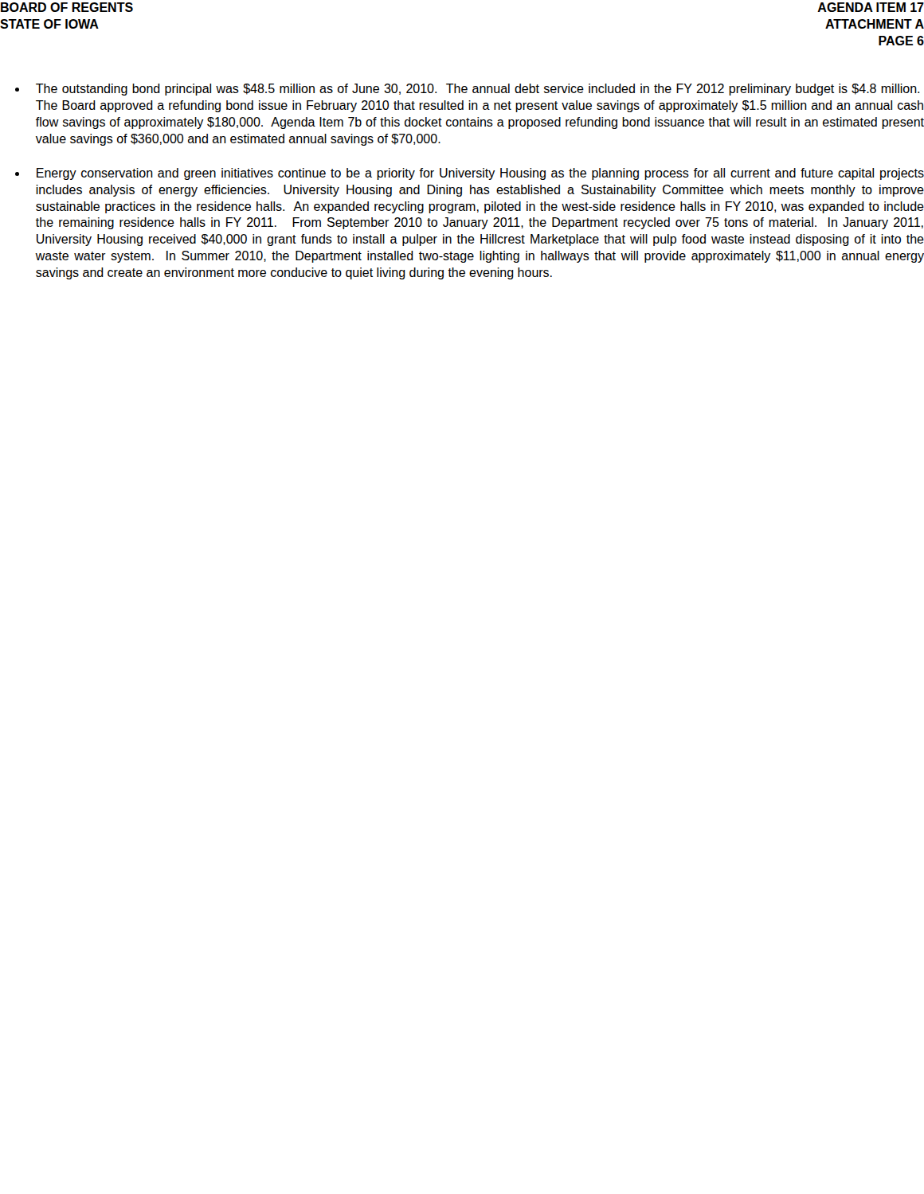BOARD OF REGENTS
STATE OF IOWA
AGENDA ITEM 17
ATTACHMENT A
PAGE 6
The outstanding bond principal was $48.5 million as of June 30, 2010. The annual debt service included in the FY 2012 preliminary budget is $4.8 million. The Board approved a refunding bond issue in February 2010 that resulted in a net present value savings of approximately $1.5 million and an annual cash flow savings of approximately $180,000. Agenda Item 7b of this docket contains a proposed refunding bond issuance that will result in an estimated present value savings of $360,000 and an estimated annual savings of $70,000.
Energy conservation and green initiatives continue to be a priority for University Housing as the planning process for all current and future capital projects includes analysis of energy efficiencies. University Housing and Dining has established a Sustainability Committee which meets monthly to improve sustainable practices in the residence halls. An expanded recycling program, piloted in the west-side residence halls in FY 2010, was expanded to include the remaining residence halls in FY 2011. From September 2010 to January 2011, the Department recycled over 75 tons of material. In January 2011, University Housing received $40,000 in grant funds to install a pulper in the Hillcrest Marketplace that will pulp food waste instead disposing of it into the waste water system. In Summer 2010, the Department installed two-stage lighting in hallways that will provide approximately $11,000 in annual energy savings and create an environment more conducive to quiet living during the evening hours.